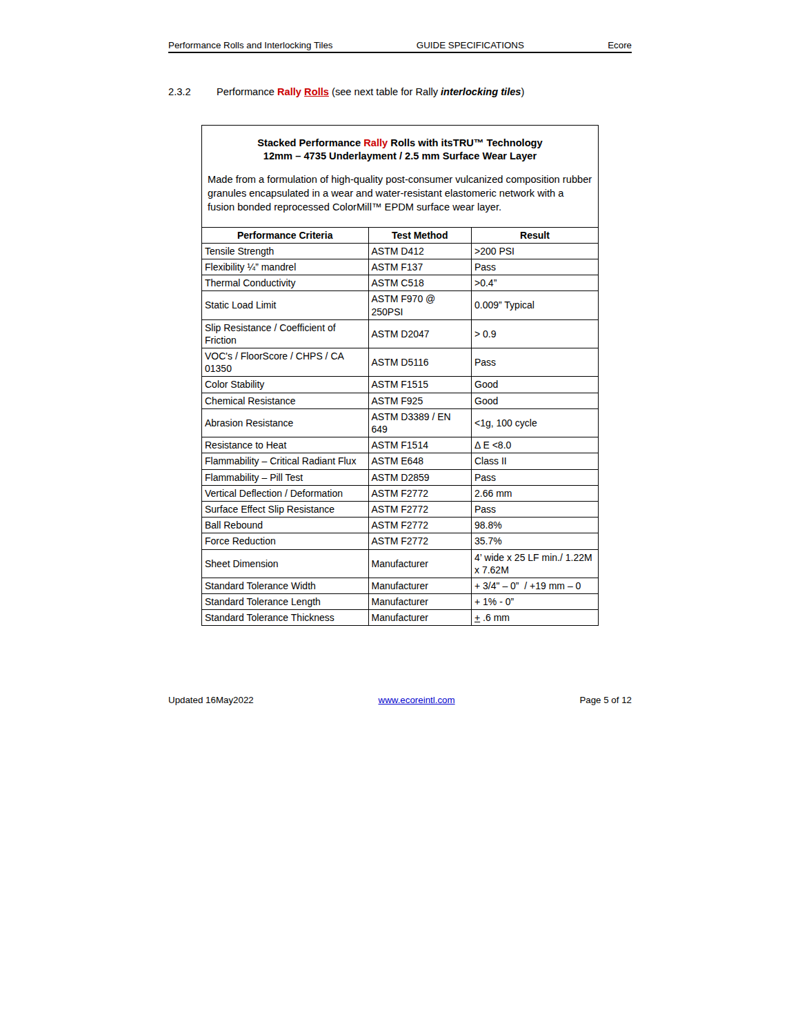Performance Rolls and Interlocking Tiles
GUIDE SPECIFICATIONS
Ecore
2.3.2 Performance Rally Rolls (see next table for Rally interlocking tiles)
Stacked Performance Rally Rolls with itsTRU™ Technology
12mm – 4735 Underlayment / 2.5 mm Surface Wear Layer
Made from a formulation of high-quality post-consumer vulcanized composition rubber granules encapsulated in a wear and water-resistant elastomeric network with a fusion bonded reprocessed ColorMill™ EPDM surface wear layer.
| Performance Criteria | Test Method | Result |
| --- | --- | --- |
| Tensile Strength | ASTM D412 | >200 PSI |
| Flexibility ¼” mandrel | ASTM F137 | Pass |
| Thermal Conductivity | ASTM C518 | >0.4” |
| Static Load Limit | ASTM F970 @ 250PSI | 0.009” Typical |
| Slip Resistance / Coefficient of Friction | ASTM D2047 | > 0.9 |
| VOC's / FloorScore / CHPS / CA 01350 | ASTM D5116 | Pass |
| Color Stability | ASTM F1515 | Good |
| Chemical Resistance | ASTM F925 | Good |
| Abrasion Resistance | ASTM D3389 / EN 649 | <1g, 100 cycle |
| Resistance to Heat | ASTM F1514 | Δ E <8.0 |
| Flammability – Critical Radiant Flux | ASTM E648 | Class II |
| Flammability – Pill Test | ASTM D2859 | Pass |
| Vertical Deflection / Deformation | ASTM F2772 | 2.66 mm |
| Surface Effect Slip Resistance | ASTM F2772 | Pass |
| Ball Rebound | ASTM F2772 | 98.8% |
| Force Reduction | ASTM F2772 | 35.7% |
| Sheet Dimension | Manufacturer | 4’ wide x 25 LF min./ 1.22M x 7.62M |
| Standard Tolerance Width | Manufacturer | + 3/4" – 0” / +19 mm – 0 |
| Standard Tolerance Length | Manufacturer | + 1% - 0” |
| Standard Tolerance Thickness | Manufacturer | + .6 mm |
Updated 16May2022
www.ecoreintl.com
Page 5 of 12